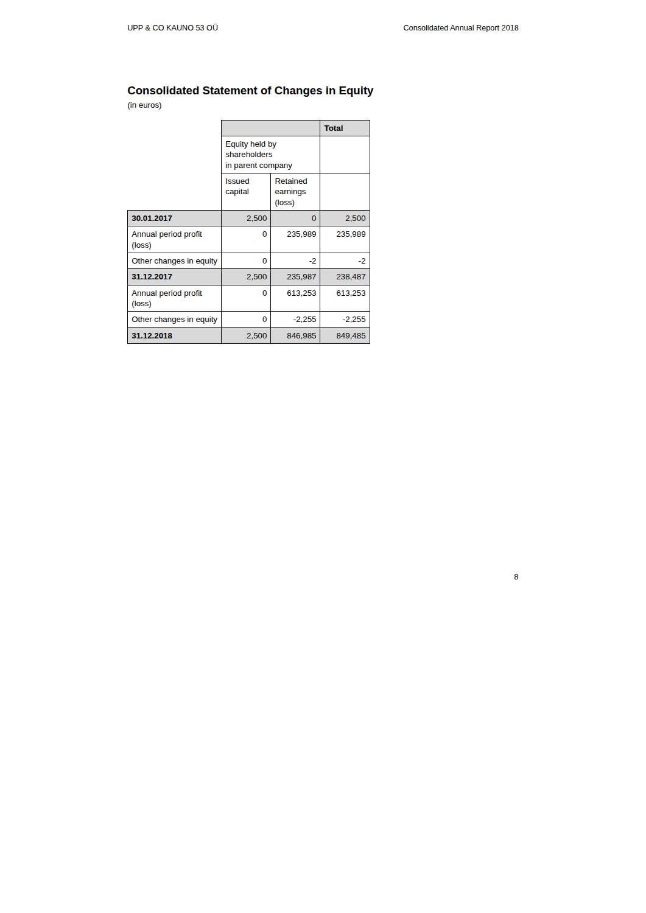UPP & CO KAUNO 53 OÜ
Consolidated Annual Report 2018
Consolidated Statement of Changes in Equity
(in euros)
| | | Total |
| | Equity held by shareholders in parent company | |
| | Issued capital | Retained earnings (loss) | |
| 30.01.2017 | 2,500 | 0 | 2,500 |
| Annual period profit (loss) | 0 | 235,989 | 235,989 |
| Other changes in equity | 0 | -2 | -2 |
| 31.12.2017 | 2,500 | 235,987 | 238,487 |
| Annual period profit (loss) | 0 | 613,253 | 613,253 |
| Other changes in equity | 0 | -2,255 | -2,255 |
| 31.12.2018 | 2,500 | 846,985 | 849,485 |
8